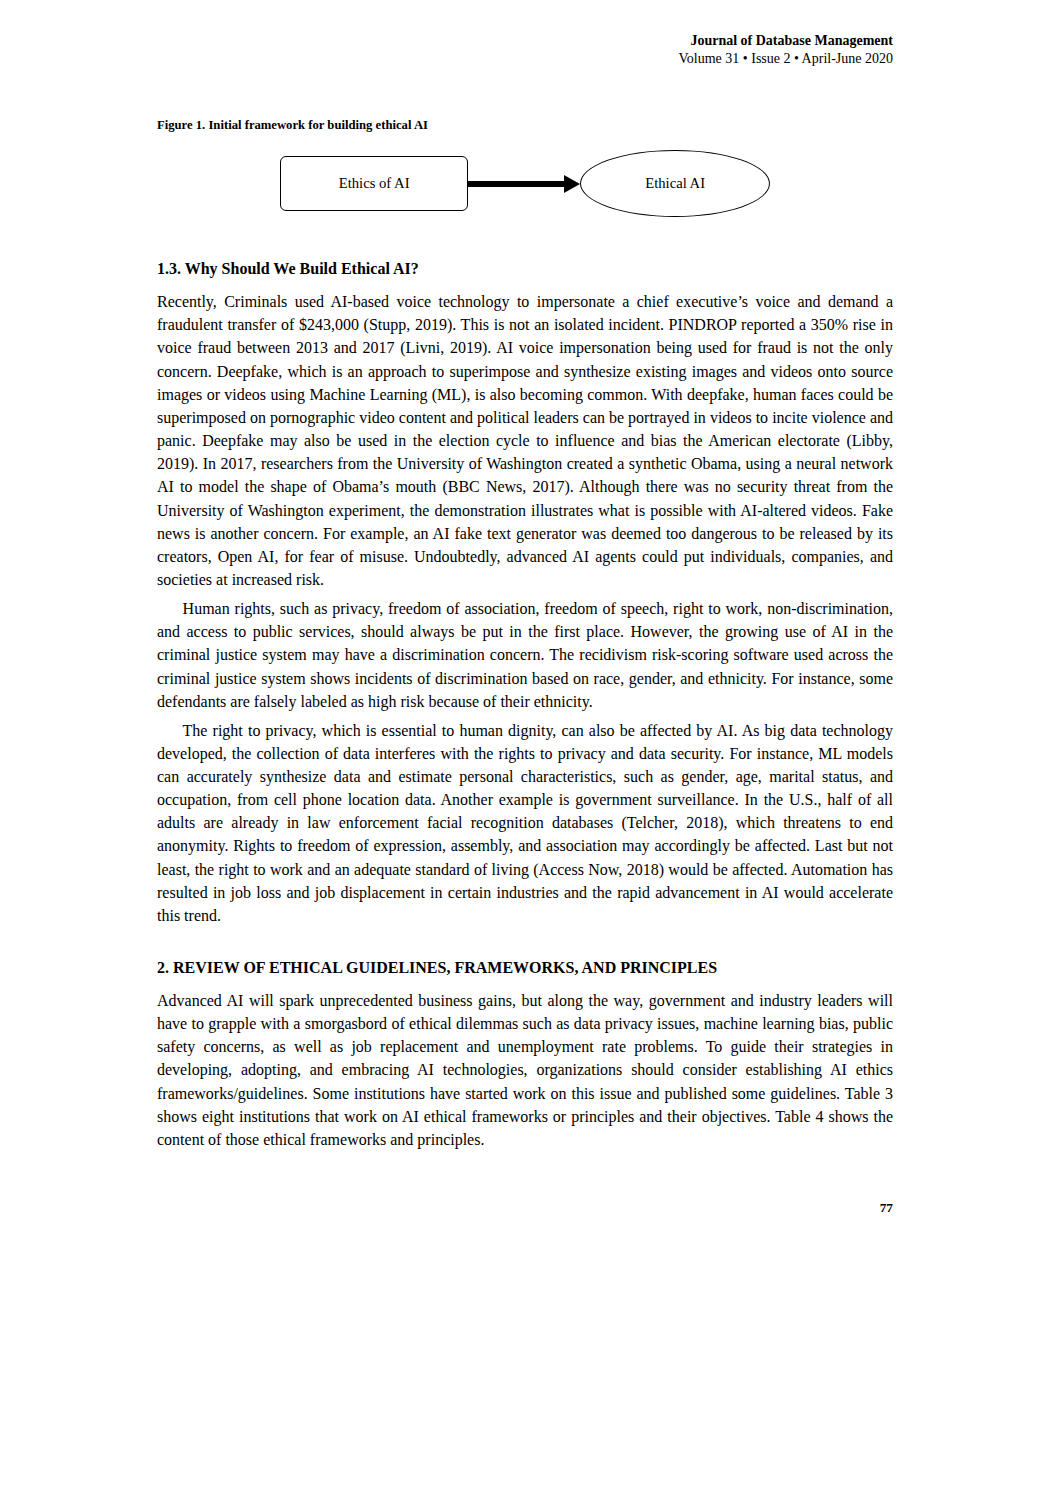Journal of Database Management
Volume 31 • Issue 2 • April-June 2020
Figure 1. Initial framework for building ethical AI
Ethics of AI
Ethical AI
1.3. Why Should We Build Ethical AI?
Recently, Criminals used AI-based voice technology to impersonate a chief executive’s voice and demand a fraudulent transfer of $243,000 (Stupp, 2019). This is not an isolated incident. PINDROP reported a 350% rise in voice fraud between 2013 and 2017 (Livni, 2019). AI voice impersonation being used for fraud is not the only concern. Deepfake, which is an approach to superimpose and synthesize existing images and videos onto source images or videos using Machine Learning (ML), is also becoming common. With deepfake, human faces could be superimposed on pornographic video content and political leaders can be portrayed in videos to incite violence and panic. Deepfake may also be used in the election cycle to influence and bias the American electorate (Libby, 2019). In 2017, researchers from the University of Washington created a synthetic Obama, using a neural network AI to model the shape of Obama’s mouth (BBC News, 2017). Although there was no security threat from the University of Washington experiment, the demonstration illustrates what is possible with AI-altered videos. Fake news is another concern. For example, an AI fake text generator was deemed too dangerous to be released by its creators, Open AI, for fear of misuse. Undoubtedly, advanced AI agents could put individuals, companies, and societies at increased risk.
Human rights, such as privacy, freedom of association, freedom of speech, right to work, non-discrimination, and access to public services, should always be put in the first place. However, the growing use of AI in the criminal justice system may have a discrimination concern. The recidivism risk-scoring software used across the criminal justice system shows incidents of discrimination based on race, gender, and ethnicity. For instance, some defendants are falsely labeled as high risk because of their ethnicity.
The right to privacy, which is essential to human dignity, can also be affected by AI. As big data technology developed, the collection of data interferes with the rights to privacy and data security. For instance, ML models can accurately synthesize data and estimate personal characteristics, such as gender, age, marital status, and occupation, from cell phone location data. Another example is government surveillance. In the U.S., half of all adults are already in law enforcement facial recognition databases (Telcher, 2018), which threatens to end anonymity. Rights to freedom of expression, assembly, and association may accordingly be affected. Last but not least, the right to work and an adequate standard of living (Access Now, 2018) would be affected. Automation has resulted in job loss and job displacement in certain industries and the rapid advancement in AI would accelerate this trend.
2. REVIEW OF ETHICAL GUIDELINES, FRAMEWORKS, AND PRINCIPLES
Advanced AI will spark unprecedented business gains, but along the way, government and industry leaders will have to grapple with a smorgasbord of ethical dilemmas such as data privacy issues, machine learning bias, public safety concerns, as well as job replacement and unemployment rate problems. To guide their strategies in developing, adopting, and embracing AI technologies, organizations should consider establishing AI ethics frameworks/guidelines. Some institutions have started work on this issue and published some guidelines. Table 3 shows eight institutions that work on AI ethical frameworks or principles and their objectives. Table 4 shows the content of those ethical frameworks and principles.
77